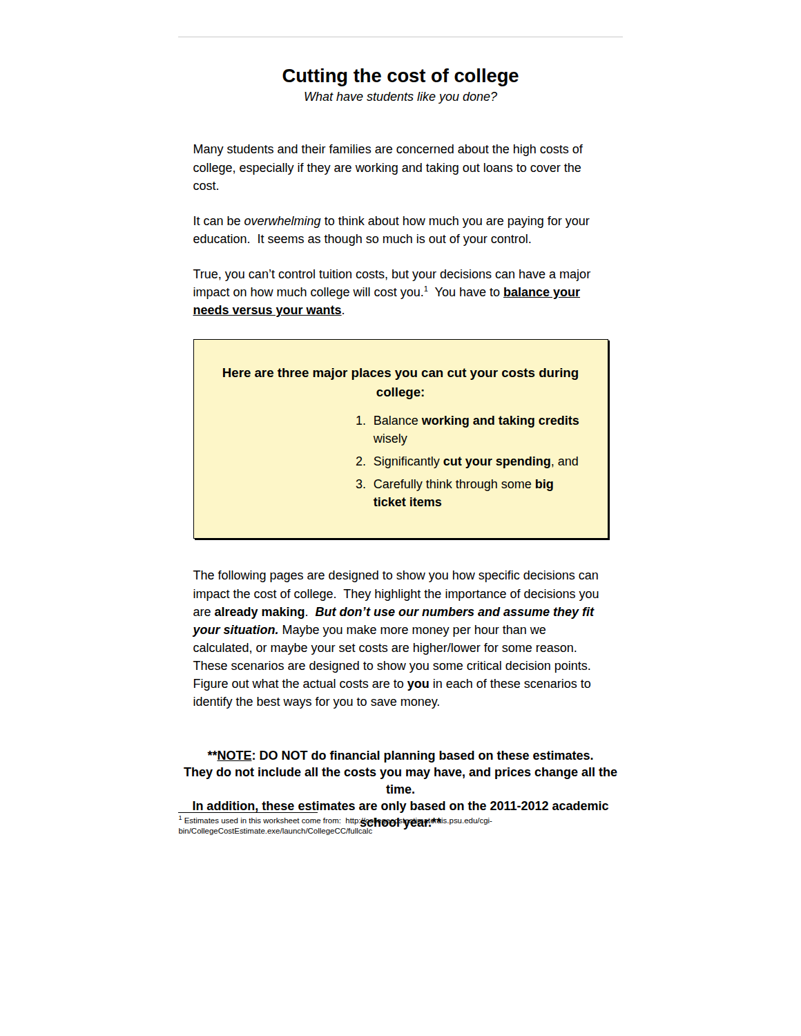Cutting the cost of college
What have students like you done?
Many students and their families are concerned about the high costs of college, especially if they are working and taking out loans to cover the cost.
It can be overwhelming to think about how much you are paying for your education. It seems as though so much is out of your control.
True, you can’t control tuition costs, but your decisions can have a major impact on how much college will cost you.1 You have to balance your needs versus your wants.
Here are three major places you can cut your costs during college:
Balance working and taking credits wisely
Significantly cut your spending, and
Carefully think through some big ticket items
The following pages are designed to show you how specific decisions can impact the cost of college. They highlight the importance of decisions you are already making. But don’t use our numbers and assume they fit your situation. Maybe you make more money per hour than we calculated, or maybe your set costs are higher/lower for some reason. These scenarios are designed to show you some critical decision points. Figure out what the actual costs are to you in each of these scenarios to identify the best ways for you to save money.
**NOTE: DO NOT do financial planning based on these estimates. They do not include all the costs you may have, and prices change all the time. In addition, these estimates are only based on the 2011-2012 academic school year.**
1 Estimates used in this worksheet come from: http://collegecostestimate.ais.psu.edu/cgi-bin/CollegeCostEstimate.exe/launch/CollegeCC/fullcalc